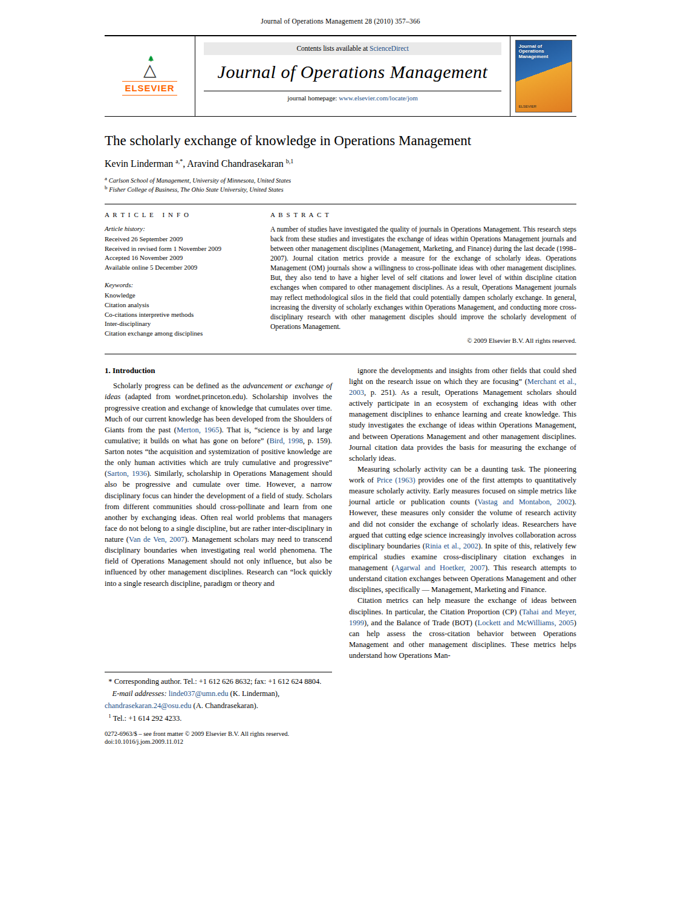Journal of Operations Management 28 (2010) 357–366
🌲
△
ELSEVIER
Contents lists available at ScienceDirect
Journal of Operations Management
journal homepage: www.elsevier.com/locate/jom
Journal of
Operations
Management
ELSEVIER
The scholarly exchange of knowledge in Operations Management
Kevin Linderman a,*, Aravind Chandrasekaran b,1
a Carlson School of Management, University of Minnesota, United States
b Fisher College of Business, The Ohio State University, United States
A R T I C L E I N F O
Article history:
Received 26 September 2009
Received in revised form 1 November 2009
Accepted 16 November 2009
Available online 5 December 2009
Keywords:
Knowledge
Citation analysis
Co-citations interpretive methods
Inter-disciplinary
Citation exchange among disciplines
A B S T R A C T
A number of studies have investigated the quality of journals in Operations Management. This research steps back from these studies and investigates the exchange of ideas within Operations Management journals and between other management disciplines (Management, Marketing, and Finance) during the last decade (1998–2007). Journal citation metrics provide a measure for the exchange of scholarly ideas. Operations Management (OM) journals show a willingness to cross-pollinate ideas with other management disciplines. But, they also tend to have a higher level of self citations and lower level of within discipline citation exchanges when compared to other management disciplines. As a result, Operations Management journals may reflect methodological silos in the field that could potentially dampen scholarly exchange. In general, increasing the diversity of scholarly exchanges within Operations Management, and conducting more cross-disciplinary research with other management disciples should improve the scholarly development of Operations Management.
© 2009 Elsevier B.V. All rights reserved.
1. Introduction
Scholarly progress can be defined as the advancement or exchange of ideas (adapted from wordnet.princeton.edu). Scholarship involves the progressive creation and exchange of knowledge that cumulates over time. Much of our current knowledge has been developed from the Shoulders of Giants from the past (Merton, 1965). That is, “science is by and large cumulative; it builds on what has gone on before” (Bird, 1998, p. 159). Sarton notes “the acquisition and systemization of positive knowledge are the only human activities which are truly cumulative and progressive” (Sarton, 1936). Similarly, scholarship in Operations Management should also be progressive and cumulate over time. However, a narrow disciplinary focus can hinder the development of a field of study. Scholars from different communities should cross-pollinate and learn from one another by exchanging ideas. Often real world problems that managers face do not belong to a single discipline, but are rather inter-disciplinary in nature (Van de Ven, 2007). Management scholars may need to transcend disciplinary boundaries when investigating real world phenomena. The field of Operations Management should not only influence, but also be influenced by other management disciplines. Research can “lock quickly into a single research discipline, paradigm or theory and
ignore the developments and insights from other fields that could shed light on the research issue on which they are focusing” (Merchant et al., 2003, p. 251). As a result, Operations Management scholars should actively participate in an ecosystem of exchanging ideas with other management disciplines to enhance learning and create knowledge. This study investigates the exchange of ideas within Operations Management, and between Operations Management and other management disciplines. Journal citation data provides the basis for measuring the exchange of scholarly ideas.
Measuring scholarly activity can be a daunting task. The pioneering work of Price (1963) provides one of the first attempts to quantitatively measure scholarly activity. Early measures focused on simple metrics like journal article or publication counts (Vastag and Montabon, 2002). However, these measures only consider the volume of research activity and did not consider the exchange of scholarly ideas. Researchers have argued that cutting edge science increasingly involves collaboration across disciplinary boundaries (Rinia et al., 2002). In spite of this, relatively few empirical studies examine cross-disciplinary citation exchanges in management (Agarwal and Hoetker, 2007). This research attempts to understand citation exchanges between Operations Management and other disciplines, specifically — Management, Marketing and Finance.
Citation metrics can help measure the exchange of ideas between disciplines. In particular, the Citation Proportion (CP) (Tahai and Meyer, 1999), and the Balance of Trade (BOT) (Lockett and McWilliams, 2005) can help assess the cross-citation behavior between Operations Management and other management disciplines. These metrics helps understand how Operations Man-
* Corresponding author. Tel.: +1 612 626 8632; fax: +1 612 624 8804.
E-mail addresses: linde037@umn.edu (K. Linderman),
chandrasekaran.24@osu.edu (A. Chandrasekaran).
1 Tel.: +1 614 292 4233.
0272-6963/$ – see front matter © 2009 Elsevier B.V. All rights reserved.
doi:10.1016/j.jom.2009.11.012